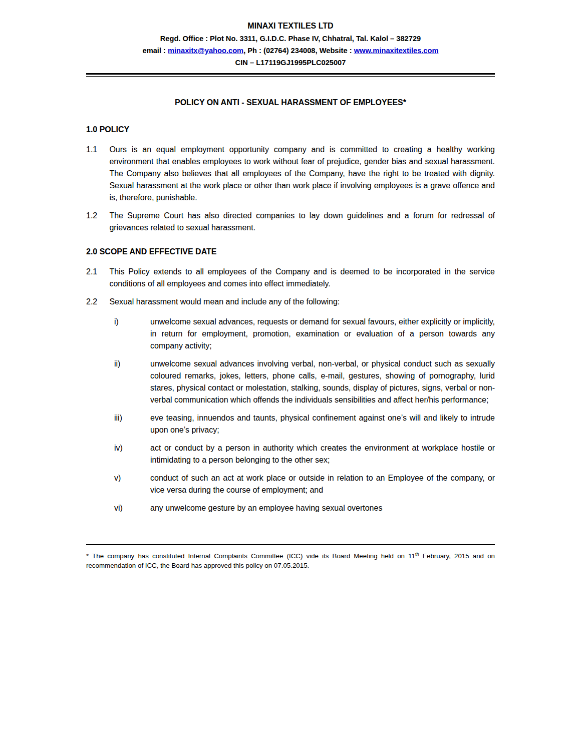MINAXI TEXTILES LTD
Regd. Office : Plot No. 3311, G.I.D.C. Phase IV, Chhatral, Tal. Kalol – 382729
email : minaxitx@yahoo.com, Ph : (02764) 234008, Website : www.minaxitextiles.com
CIN – L17119GJ1995PLC025007
POLICY ON ANTI - SEXUAL HARASSMENT OF EMPLOYEES*
1.0 POLICY
1.1 Ours is an equal employment opportunity company and is committed to creating a healthy working environment that enables employees to work without fear of prejudice, gender bias and sexual harassment. The Company also believes that all employees of the Company, have the right to be treated with dignity. Sexual harassment at the work place or other than work place if involving employees is a grave offence and is, therefore, punishable.
1.2 The Supreme Court has also directed companies to lay down guidelines and a forum for redressal of grievances related to sexual harassment.
2.0 SCOPE AND EFFECTIVE DATE
2.1 This Policy extends to all employees of the Company and is deemed to be incorporated in the service conditions of all employees and comes into effect immediately.
2.2 Sexual harassment would mean and include any of the following:
i) unwelcome sexual advances, requests or demand for sexual favours, either explicitly or implicitly, in return for employment, promotion, examination or evaluation of a person towards any company activity;
ii) unwelcome sexual advances involving verbal, non-verbal, or physical conduct such as sexually coloured remarks, jokes, letters, phone calls, e-mail, gestures, showing of pornography, lurid stares, physical contact or molestation, stalking, sounds, display of pictures, signs, verbal or non-verbal communication which offends the individuals sensibilities and affect her/his performance;
iii) eve teasing, innuendos and taunts, physical confinement against one’s will and likely to intrude upon one’s privacy;
iv) act or conduct by a person in authority which creates the environment at workplace hostile or intimidating to a person belonging to the other sex;
v) conduct of such an act at work place or outside in relation to an Employee of the company, or vice versa during the course of employment; and
vi) any unwelcome gesture by an employee having sexual overtones
* The company has constituted Internal Complaints Committee (ICC) vide its Board Meeting held on 11th February, 2015 and on recommendation of ICC, the Board has approved this policy on 07.05.2015.